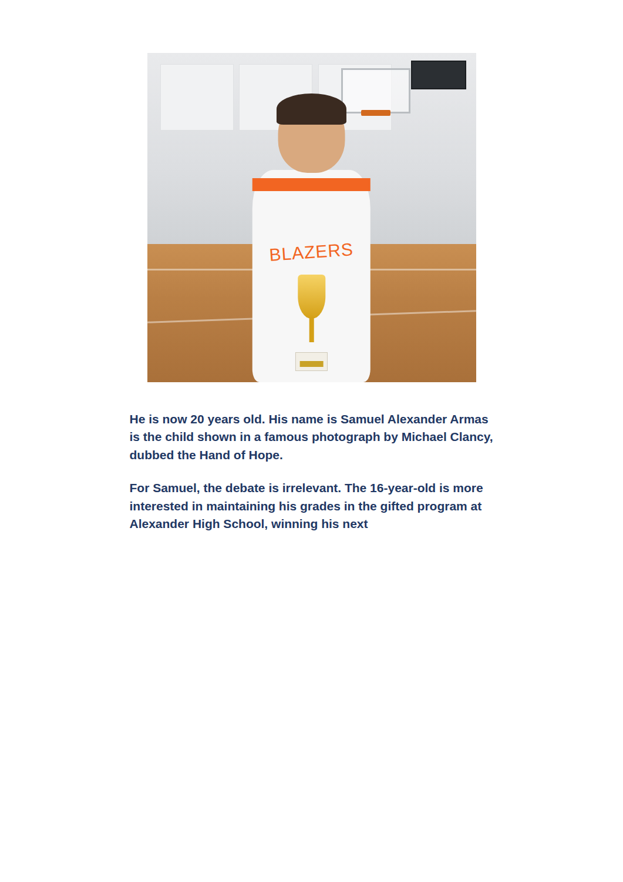BLAZERS
He is now 20 years old. His name is Samuel Alexander Armas is the child shown in a famous photograph by Michael Clancy, dubbed the Hand of Hope.
For Samuel, the debate is irrelevant. The 16-year-old is more interested in maintaining his grades in the gifted program at Alexander High School, winning his next